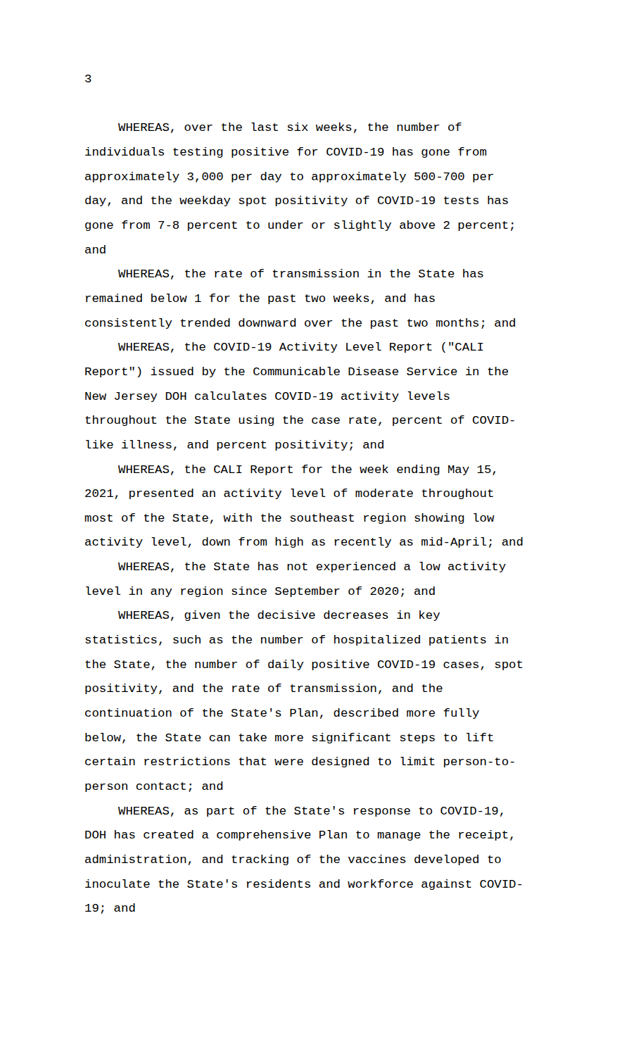3
WHEREAS, over the last six weeks, the number of individuals testing positive for COVID-19 has gone from approximately 3,000 per day to approximately 500-700 per day, and the weekday spot positivity of COVID-19 tests has gone from 7-8 percent to under or slightly above 2 percent; and
WHEREAS, the rate of transmission in the State has remained below 1 for the past two weeks, and has consistently trended downward over the past two months; and
WHEREAS, the COVID-19 Activity Level Report ("CALI Report") issued by the Communicable Disease Service in the New Jersey DOH calculates COVID-19 activity levels throughout the State using the case rate, percent of COVID-like illness, and percent positivity; and
WHEREAS, the CALI Report for the week ending May 15, 2021, presented an activity level of moderate throughout most of the State, with the southeast region showing low activity level, down from high as recently as mid-April; and
WHEREAS, the State has not experienced a low activity level in any region since September of 2020; and
WHEREAS, given the decisive decreases in key statistics, such as the number of hospitalized patients in the State, the number of daily positive COVID-19 cases, spot positivity, and the rate of transmission, and the continuation of the State's Plan, described more fully below, the State can take more significant steps to lift certain restrictions that were designed to limit person-to-person contact; and
WHEREAS, as part of the State's response to COVID-19, DOH has created a comprehensive Plan to manage the receipt, administration, and tracking of the vaccines developed to inoculate the State's residents and workforce against COVID-19; and